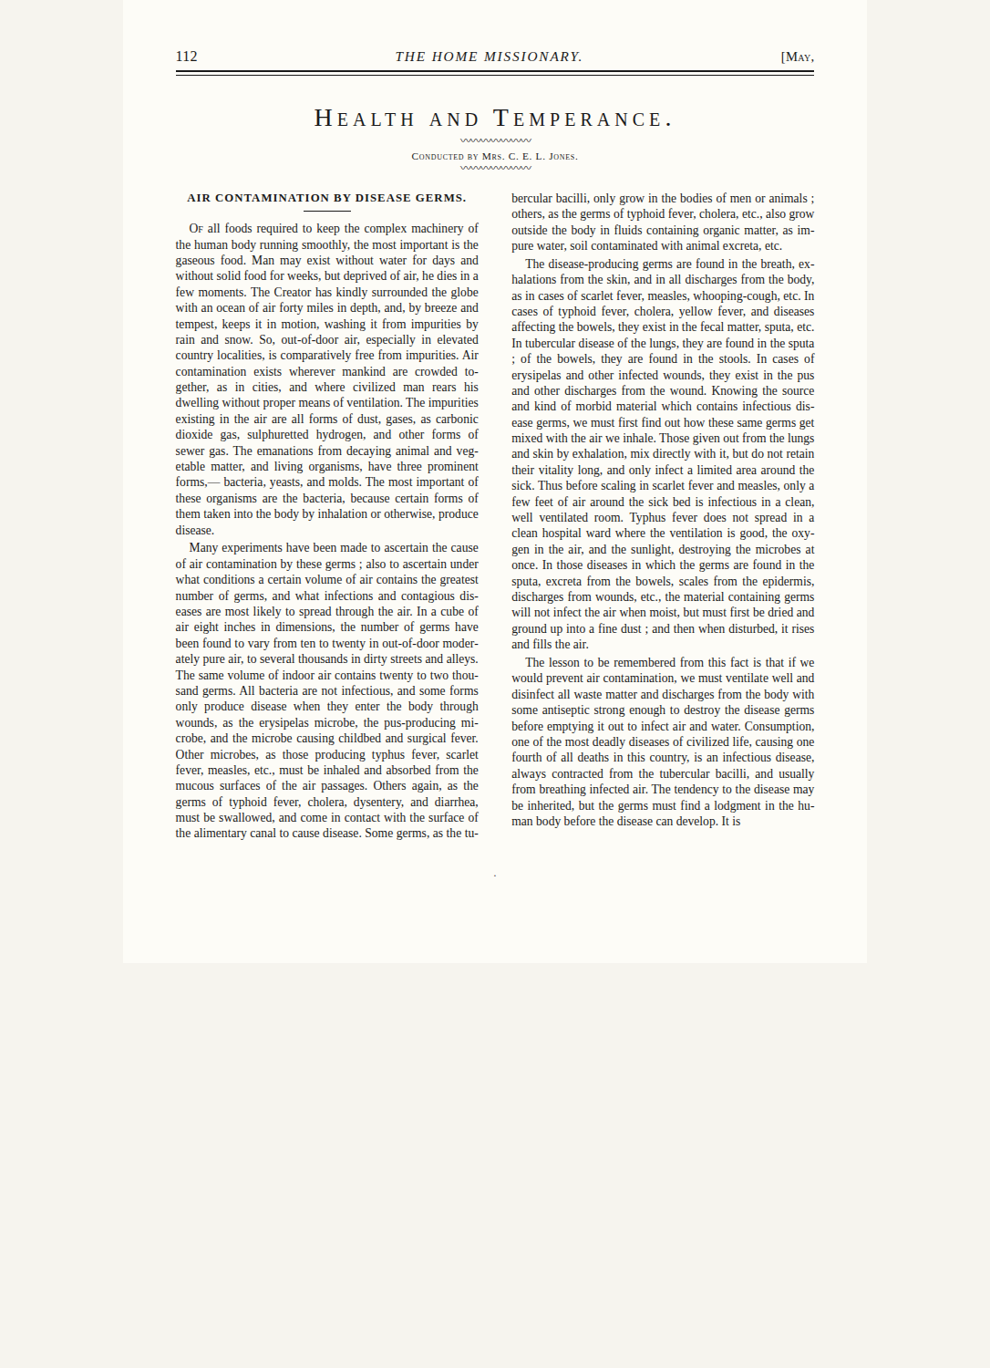112 THE HOME MISSIONARY. [May,
Health and Temperance.
〰〰〰〰〰〰〰
Conducted by Mrs. C. E. L. Jones.
〰〰〰〰〰〰〰
AIR CONTAMINATION BY DISEASE GERMS.
Of all foods required to keep the complex machinery of the human body running smoothly, the most important is the gaseous food. Man may exist without water for days and without solid food for weeks, but deprived of air, he dies in a few moments. The Creator has kindly surrounded the globe with an ocean of air forty miles in depth, and, by breeze and tempest, keeps it in motion, washing it from impurities by rain and snow. So, out-of-door air, especially in elevated country localities, is comparatively free from impurities. Air contamination exists wherever mankind are crowded together, as in cities, and where civilized man rears his dwelling without proper means of ventilation. The impurities existing in the air are all forms of dust, gases, as carbonic dioxide gas, sulphuretted hydrogen, and other forms of sewer gas. The emanations from decaying animal and vegetable matter, and living organisms, have three prominent forms,— bacteria, yeasts, and molds. The most important of these organisms are the bacteria, because certain forms of them taken into the body by inhalation or otherwise, produce disease.
Many experiments have been made to ascertain the cause of air contamination by these germs ; also to ascertain under what conditions a certain volume of air contains the greatest number of germs, and what infections and contagious diseases are most likely to spread through the air. In a cube of air eight inches in dimensions, the number of germs have been found to vary from ten to twenty in out-of-door moderately pure air, to several thousands in dirty streets and alleys. The same volume of indoor air contains twenty to two thousand germs. All bacteria are not infectious, and some forms only produce disease when they enter the body through wounds, as the erysipelas microbe, the pus-producing microbe, and the microbe causing childbed and surgical fever. Other microbes, as those producing typhus fever, scarlet fever, measles, etc., must be inhaled and absorbed from the mucous surfaces of the air passages. Others again, as the germs of typhoid fever, cholera, dysentery, and diarrhea, must be swallowed, and come in contact with the surface of the alimentary canal to cause disease. Some germs, as the tubercular bacilli, only grow in the bodies of men or animals ; others, as the germs of typhoid fever, cholera, etc., also grow outside the body in fluids containing organic matter, as impure water, soil contaminated with animal excreta, etc.
The disease-producing germs are found in the breath, exhalations from the skin, and in all discharges from the body, as in cases of scarlet fever, measles, whooping-cough, etc. In cases of typhoid fever, cholera, yellow fever, and diseases affecting the bowels, they exist in the fecal matter, sputa, etc. In tubercular disease of the lungs, they are found in the sputa ; of the bowels, they are found in the stools. In cases of erysipelas and other infected wounds, they exist in the pus and other discharges from the wound. Knowing the source and kind of morbid material which contains infectious disease germs, we must first find out how these same germs get mixed with the air we inhale. Those given out from the lungs and skin by exhalation, mix directly with it, but do not retain their vitality long, and only infect a limited area around the sick. Thus before scaling in scarlet fever and measles, only a few feet of air around the sick bed is infectious in a clean, well ventilated room. Typhus fever does not spread in a clean hospital ward where the ventilation is good, the oxygen in the air, and the sunlight, destroying the microbes at once. In those diseases in which the germs are found in the sputa, excreta from the bowels, scales from the epidermis, discharges from wounds, etc., the material containing germs will not infect the air when moist, but must first be dried and ground up into a fine dust ; and then when disturbed, it rises and fills the air.
The lesson to be remembered from this fact is that if we would prevent air contamination, we must ventilate well and disinfect all waste matter and discharges from the body with some antiseptic strong enough to destroy the disease germs before emptying it out to infect air and water. Consumption, one of the most deadly diseases of civilized life, causing one fourth of all deaths in this country, is an infectious disease, always contracted from the tubercular bacilli, and usually from breathing infected air. The tendency to the disease may be inherited, but the germs must find a lodgment in the human body before the disease can develop. It is
.